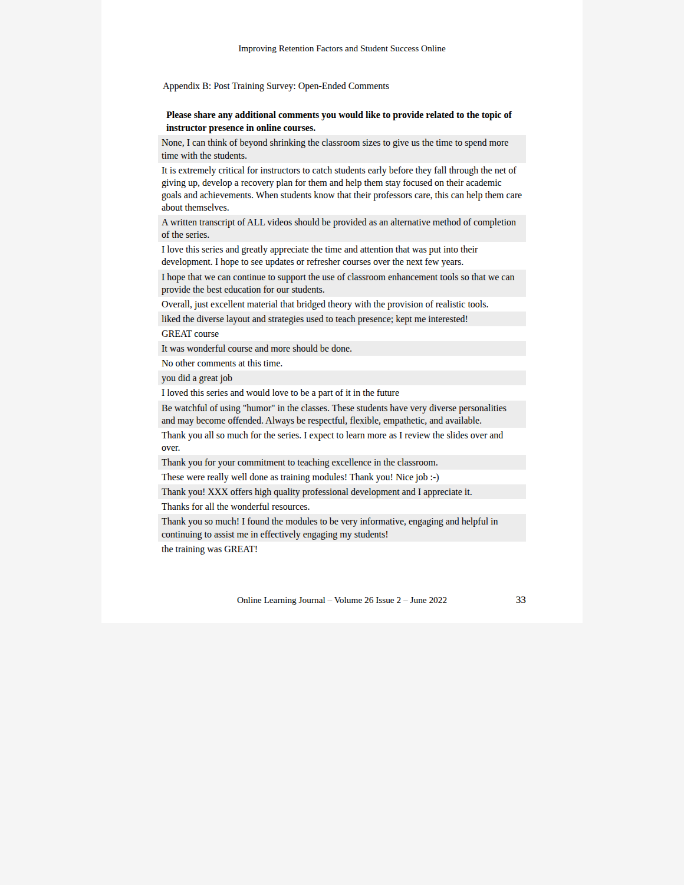Improving Retention Factors and Student Success Online
Appendix B: Post Training Survey: Open-Ended Comments
Please share any additional comments you would like to provide related to the topic of instructor presence in online courses.
| None, I can think of beyond shrinking the classroom sizes to give us the time to spend more time with the students. |
| It is extremely critical for instructors to catch students early before they fall through the net of giving up, develop a recovery plan for them and help them stay focused on their academic goals and achievements. When students know that their professors care, this can help them care about themselves. |
| A written transcript of ALL videos should be provided as an alternative method of completion of the series. |
| I love this series and greatly appreciate the time and attention that was put into their development. I hope to see updates or refresher courses over the next few years. |
| I hope that we can continue to support the use of classroom enhancement tools so that we can provide the best education for our students. |
| Overall, just excellent material that bridged theory with the provision of realistic tools. |
| liked the diverse layout and strategies used to teach presence; kept me interested! |
| GREAT course |
| It was wonderful course and more should be done. |
| No other comments at this time. |
| you did a great job |
| I loved this series and would love to be a part of it in the future |
| Be watchful of using "humor" in the classes. These students have very diverse personalities and may become offended. Always be respectful, flexible, empathetic, and available. |
| Thank you all so much for the series. I expect to learn more as I review the slides over and over. |
| Thank you for your commitment to teaching excellence in the classroom. |
| These were really well done as training modules! Thank you! Nice job :-) |
| Thank you! XXX offers high quality professional development and I appreciate it. |
| Thanks for all the wonderful resources. |
| Thank you so much! I found the modules to be very informative, engaging and helpful in continuing to assist me in effectively engaging my students! |
| the training was GREAT! |
Online Learning Journal – Volume 26 Issue 2 – June 2022
33